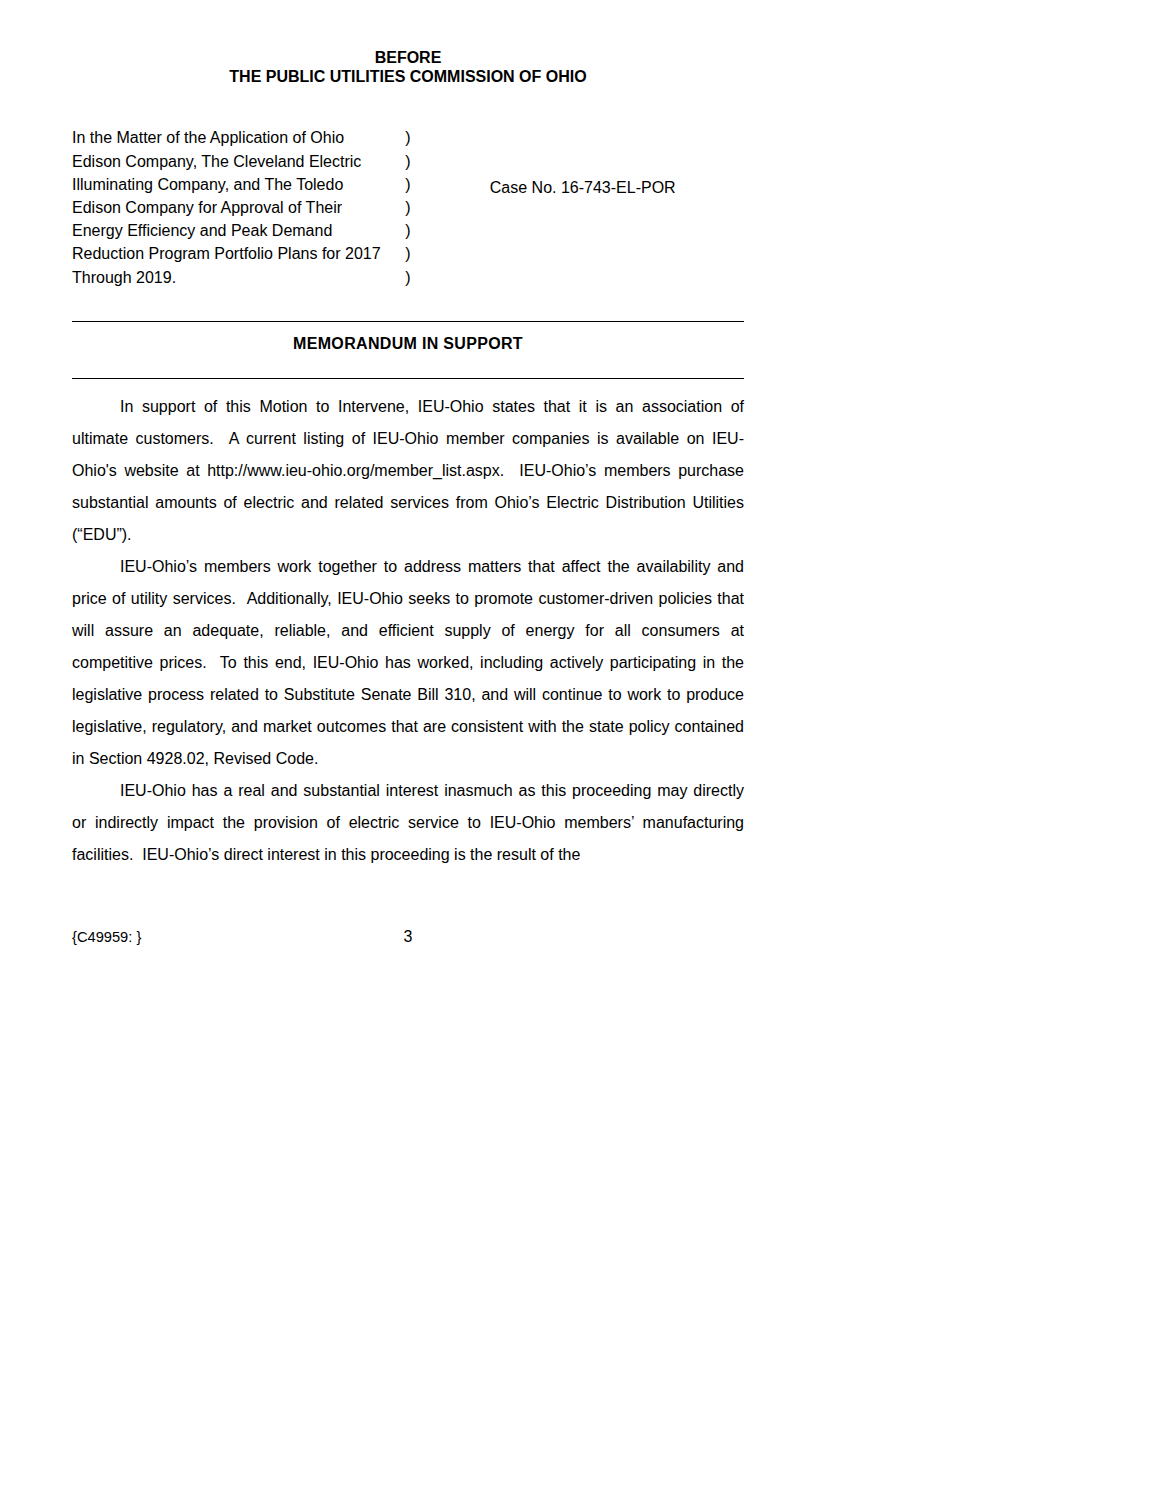BEFORE
THE PUBLIC UTILITIES COMMISSION OF OHIO
| In the Matter of the Application of Ohio Edison Company, The Cleveland Electric Illuminating Company, and The Toledo Edison Company for Approval of Their Energy Efficiency and Peak Demand Reduction Program Portfolio Plans for 2017 Through 2019. | ) ) ) ) ) ) ) | Case No. 16-743-EL-POR |
MEMORANDUM IN SUPPORT
In support of this Motion to Intervene, IEU-Ohio states that it is an association of ultimate customers. A current listing of IEU-Ohio member companies is available on IEU-Ohio's website at http://www.ieu-ohio.org/member_list.aspx. IEU-Ohio’s members purchase substantial amounts of electric and related services from Ohio’s Electric Distribution Utilities (“EDU”).
IEU-Ohio’s members work together to address matters that affect the availability and price of utility services. Additionally, IEU-Ohio seeks to promote customer-driven policies that will assure an adequate, reliable, and efficient supply of energy for all consumers at competitive prices. To this end, IEU-Ohio has worked, including actively participating in the legislative process related to Substitute Senate Bill 310, and will continue to work to produce legislative, regulatory, and market outcomes that are consistent with the state policy contained in Section 4928.02, Revised Code.
IEU-Ohio has a real and substantial interest inasmuch as this proceeding may directly or indirectly impact the provision of electric service to IEU-Ohio members’ manufacturing facilities. IEU-Ohio’s direct interest in this proceeding is the result of the
{C49959: }
3